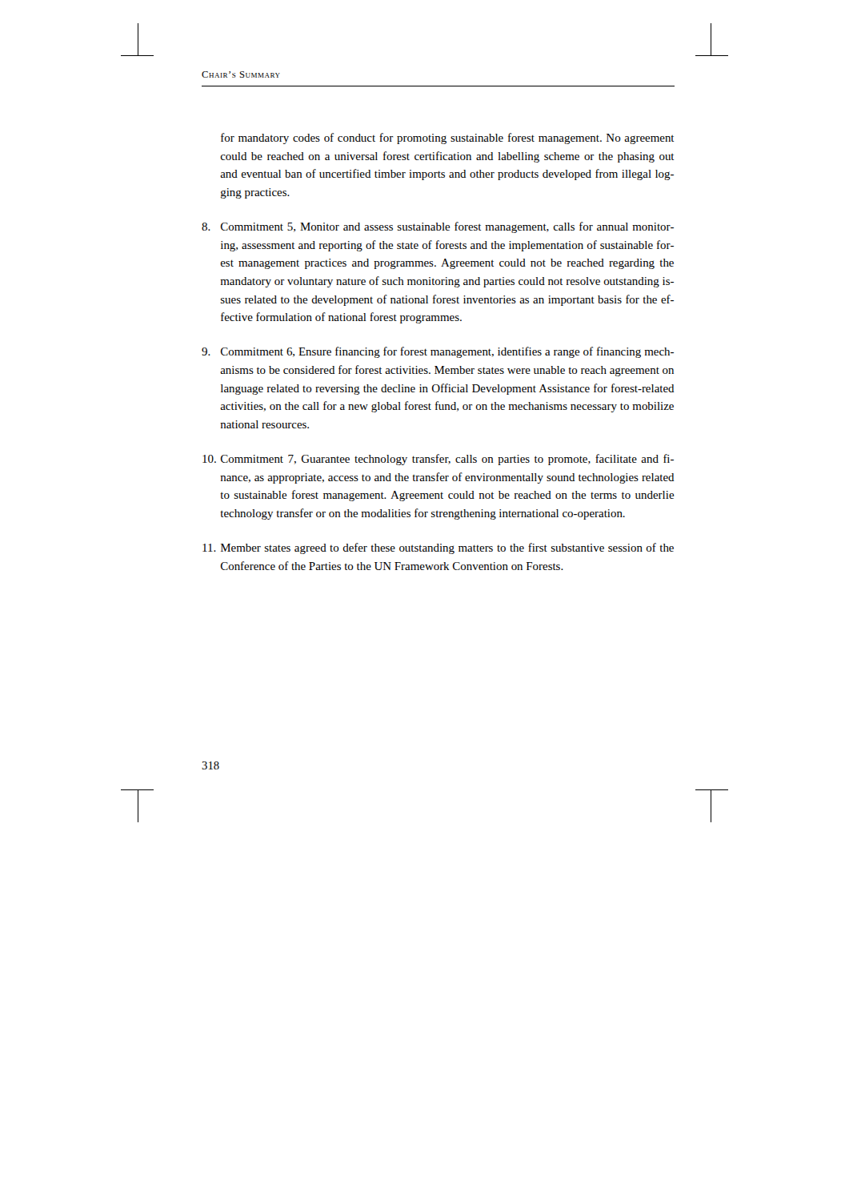Chair’s Summary
for mandatory codes of conduct for promoting sustainable forest management. No agreement could be reached on a universal forest certification and labelling scheme or the phasing out and eventual ban of uncertified timber imports and other products developed from illegal logging practices.
8. Commitment 5, Monitor and assess sustainable forest management, calls for annual monitoring, assessment and reporting of the state of forests and the implementation of sustainable forest management practices and programmes. Agreement could not be reached regarding the mandatory or voluntary nature of such monitoring and parties could not resolve outstanding issues related to the development of national forest inventories as an important basis for the effective formulation of national forest programmes.
9. Commitment 6, Ensure financing for forest management, identifies a range of financing mechanisms to be considered for forest activities. Member states were unable to reach agreement on language related to reversing the decline in Official Development Assistance for forest-related activities, on the call for a new global forest fund, or on the mechanisms necessary to mobilize national resources.
10. Commitment 7, Guarantee technology transfer, calls on parties to promote, facilitate and finance, as appropriate, access to and the transfer of environmentally sound technologies related to sustainable forest management. Agreement could not be reached on the terms to underlie technology transfer or on the modalities for strengthening international co-operation.
11. Member states agreed to defer these outstanding matters to the first substantive session of the Conference of the Parties to the UN Framework Convention on Forests.
318